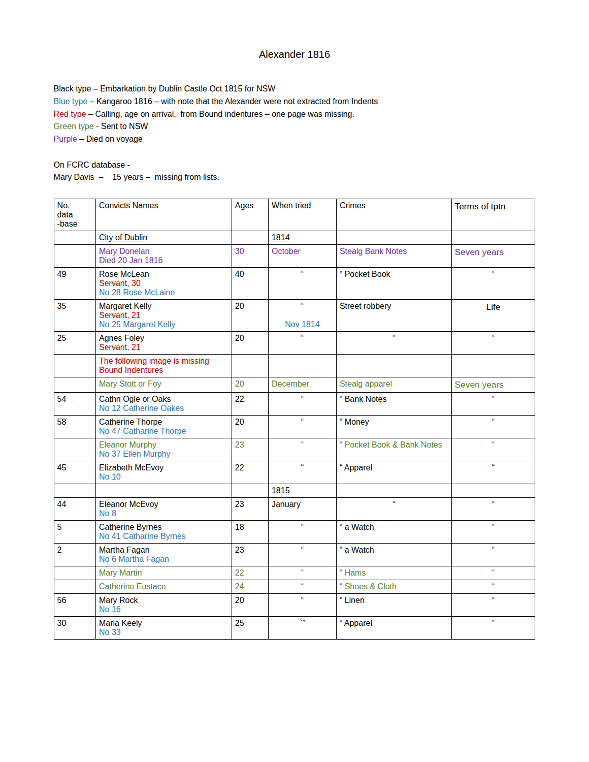Alexander 1816
Black type – Embarkation by Dublin Castle Oct 1815 for NSW
Blue type – Kangaroo 1816 – with note that the Alexander were not extracted from Indents
Red type – Calling, age on arrival, from Bound indentures – one page was missing.
Green type - Sent to NSW
Purple – Died on voyage
On FCRC database -
Mary Davis – 15 years – missing from lists.
| No. data -base | Convicts Names | Ages | When tried | Crimes | Terms of tptn |
| --- | --- | --- | --- | --- | --- |
| | City of Dublin | | 1814 | | |
| | Mary Donelan Died 20 Jan 1816 | 30 | October | Stealg Bank Notes | Seven years |
| 49 | Rose McLean Servant, 30 No 28 Rose McLaine | 40 | “ | “ Pocket Book | “ |
| 35 | Margaret Kelly Servant, 21 No 25 Margaret Kelly | 20 | “ Nov 1814 | Street robbery | Life |
| 25 | Agnes Foley Servant, 21 | 20 | “ | “ | “ |
| | The following image is missing Bound Indentures | | | | |
| | Mary Stott or Foy | 20 | December | Stealg apparel | Seven years |
| 54 | Cathn Ogle or Oaks No 12 Catherine Oakes | 22 | “ | “ Bank Notes | “ |
| 58 | Catherine Thorpe No 47 Catharine Thorpe | 20 | “ | “ Money | “ |
| | Eleanor Murphy No 37 Ellen Murphy | 23 | “ | “ Pocket Book & Bank Notes | “ |
| 45 | Elizabeth McEvoy No 10 | 22 | “ | “ Apparel | “ |
| | | | 1815 | | |
| 44 | Eleanor McEvoy No 8 | 23 | January | “ | “ |
| 5 | Catherine Byrnes No 41 Catharine Byrnes | 18 | “ | “ a Watch | “ |
| 2 | Martha Fagan No 6 Martha Fagan | 23 | “ | “ a Watch | “ |
| | Mary Martin | 22 | “ | “ Hams | “ |
| | Catherine Eustace | 24 | “ | “ Shoes & Cloth | “ |
| 56 | Mary Rock No 16 | 20 | “ | “ Linen | “ |
| 30 | Maria Keely No 33 | 25 | `” | “ Apparel | “ |